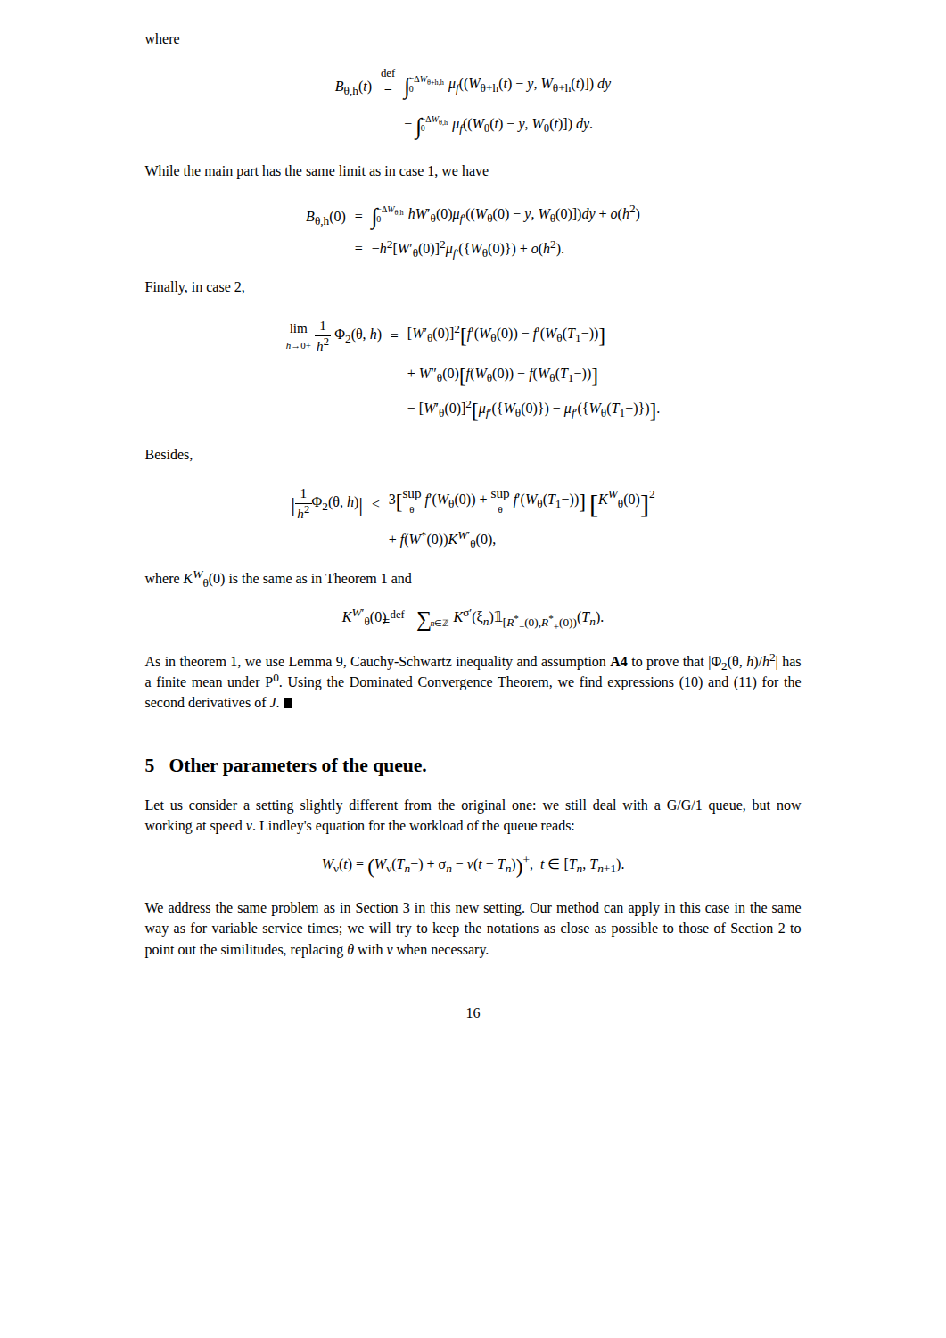where
| B θ,h ( t ) | def = | ∫ −Δ W θ+h,h 0 μ f (( W θ+h ( t ) − y , W θ+h ( t )]) dy |
| | | − ∫ −Δ W θ,h 0 μ f (( W θ ( t ) − y , W θ ( t )]) dy . |
While the main part has the same limit as in case 1, we have
| B θ,h (0) | = | ∫ −Δ W θ,h 0 h W ′ θ (0) μ f ′ (( W θ (0) − y , W θ (0)]) dy + o ( h 2 ) |
| | = | − h 2 [ W ′ θ (0)] 2 μ f ′ ({ W θ (0)}) + o ( h 2 ). |
Finally, in case 2,
| lim h →0+ 1 h 2 Φ 2 (θ, h ) | = | [ W ′ θ (0)] 2 [ f ′( W θ (0)) − f ′( W θ ( T 1 −)) ] |
| | | + W ″ θ (0) [ f ( W θ (0)) − f ( W θ ( T 1 −)) ] |
| | | − [ W ′ θ (0)] 2 [ μ f ′ ({ W θ (0)}) − μ f ′ ({ W θ ( T 1 −)}) ] . |
Besides,
| / 1 h 2 Φ 2 (θ, h ) / | ≤ | 3 [ sup θ f ′( W θ (0)) + sup θ f ′( W θ ( T 1 −)) ] [ K W θ (0) ] 2 |
| | | + f ( W * (0)) K W ′ θ (0), |
where KWθ(0) is the same as in Theorem 1 and
KW′θ(0) def= ∑ n∈ℤ Kσ′(ξn)𝟙[R*−(0),R*+(0))(Tn).
As in theorem 1, we use Lemma 9, Cauchy-Schwartz inequality and assumption A4 to prove that |Φ2(θ, h)/h2| has a finite mean under P0. Using the Dominated Convergence Theorem, we find expressions (10) and (11) for the second derivatives of J.
5 Other parameters of the queue.
Let us consider a setting slightly different from the original one: we still deal with a G/G/1 queue, but now working at speed ν. Lindley's equation for the workload of the queue reads:
Wν(t) = (Wν(Tn−) + σn − ν(t − Tn))+, t ∈ [Tn, Tn+1).
We address the same problem as in Section 3 in this new setting. Our method can apply in this case in the same way as for variable service times; we will try to keep the notations as close as possible to those of Section 2 to point out the similitudes, replacing θ with ν when necessary.
16